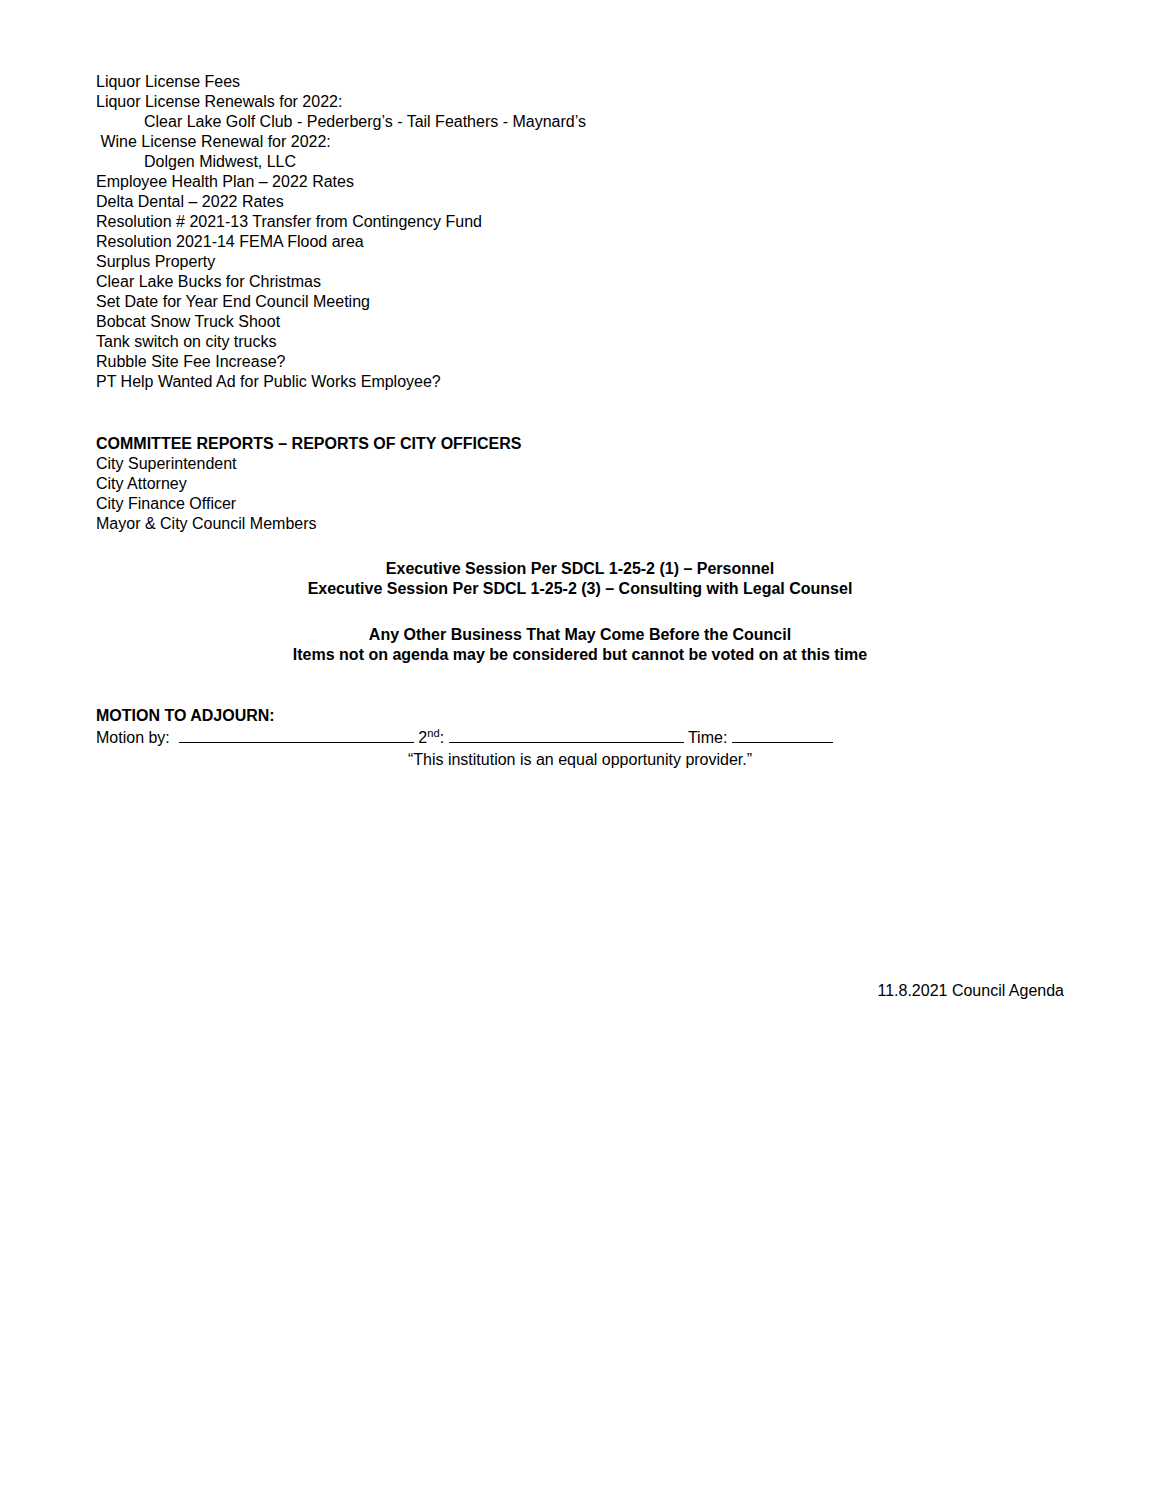Liquor License Fees
Liquor License Renewals for 2022:
Clear Lake Golf Club - Pederberg’s - Tail Feathers - Maynard’s
Wine License Renewal for 2022:
Dolgen Midwest, LLC
Employee Health Plan – 2022 Rates
Delta Dental – 2022 Rates
Resolution # 2021-13 Transfer from Contingency Fund
Resolution 2021-14 FEMA Flood area
Surplus Property
Clear Lake Bucks for Christmas
Set Date for Year End Council Meeting
Bobcat Snow Truck Shoot
Tank switch on city trucks
Rubble Site Fee Increase?
PT Help Wanted Ad for Public Works Employee?
COMMITTEE REPORTS – REPORTS OF CITY OFFICERS
City Superintendent
City Attorney
City Finance Officer
Mayor & City Council Members
Executive Session Per SDCL 1-25-2 (1) – Personnel
Executive Session Per SDCL 1-25-2 (3) – Consulting with Legal Counsel
Any Other Business That May Come Before the Council
Items not on agenda may be considered but cannot be voted on at this time
MOTION TO ADJOURN:
Motion by: 2nd: Time:
“This institution is an equal opportunity provider.”
11.8.2021 Council Agenda